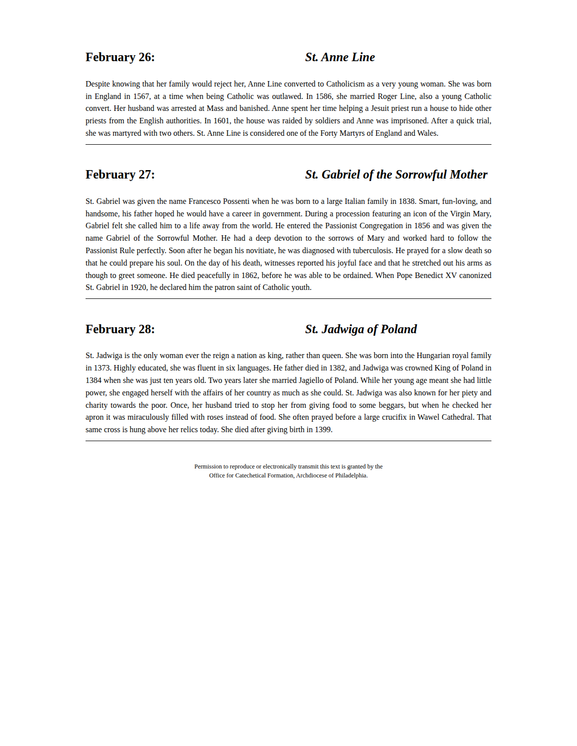February 26: St. Anne Line
Despite knowing that her family would reject her, Anne Line converted to Catholicism as a very young woman. She was born in England in 1567, at a time when being Catholic was outlawed. In 1586, she married Roger Line, also a young Catholic convert. Her husband was arrested at Mass and banished. Anne spent her time helping a Jesuit priest run a house to hide other priests from the English authorities. In 1601, the house was raided by soldiers and Anne was imprisoned. After a quick trial, she was martyred with two others. St. Anne Line is considered one of the Forty Martyrs of England and Wales.
February 27: St. Gabriel of the Sorrowful Mother
St. Gabriel was given the name Francesco Possenti when he was born to a large Italian family in 1838. Smart, fun-loving, and handsome, his father hoped he would have a career in government. During a procession featuring an icon of the Virgin Mary, Gabriel felt she called him to a life away from the world. He entered the Passionist Congregation in 1856 and was given the name Gabriel of the Sorrowful Mother. He had a deep devotion to the sorrows of Mary and worked hard to follow the Passionist Rule perfectly. Soon after he began his novitiate, he was diagnosed with tuberculosis. He prayed for a slow death so that he could prepare his soul. On the day of his death, witnesses reported his joyful face and that he stretched out his arms as though to greet someone. He died peacefully in 1862, before he was able to be ordained. When Pope Benedict XV canonized St. Gabriel in 1920, he declared him the patron saint of Catholic youth.
February 28: St. Jadwiga of Poland
St. Jadwiga is the only woman ever the reign a nation as king, rather than queen. She was born into the Hungarian royal family in 1373. Highly educated, she was fluent in six languages. He father died in 1382, and Jadwiga was crowned King of Poland in 1384 when she was just ten years old. Two years later she married Jagiello of Poland. While her young age meant she had little power, she engaged herself with the affairs of her country as much as she could. St. Jadwiga was also known for her piety and charity towards the poor. Once, her husband tried to stop her from giving food to some beggars, but when he checked her apron it was miraculously filled with roses instead of food. She often prayed before a large crucifix in Wawel Cathedral. That same cross is hung above her relics today. She died after giving birth in 1399.
Permission to reproduce or electronically transmit this text is granted by the
Office for Catechetical Formation, Archdiocese of Philadelphia.